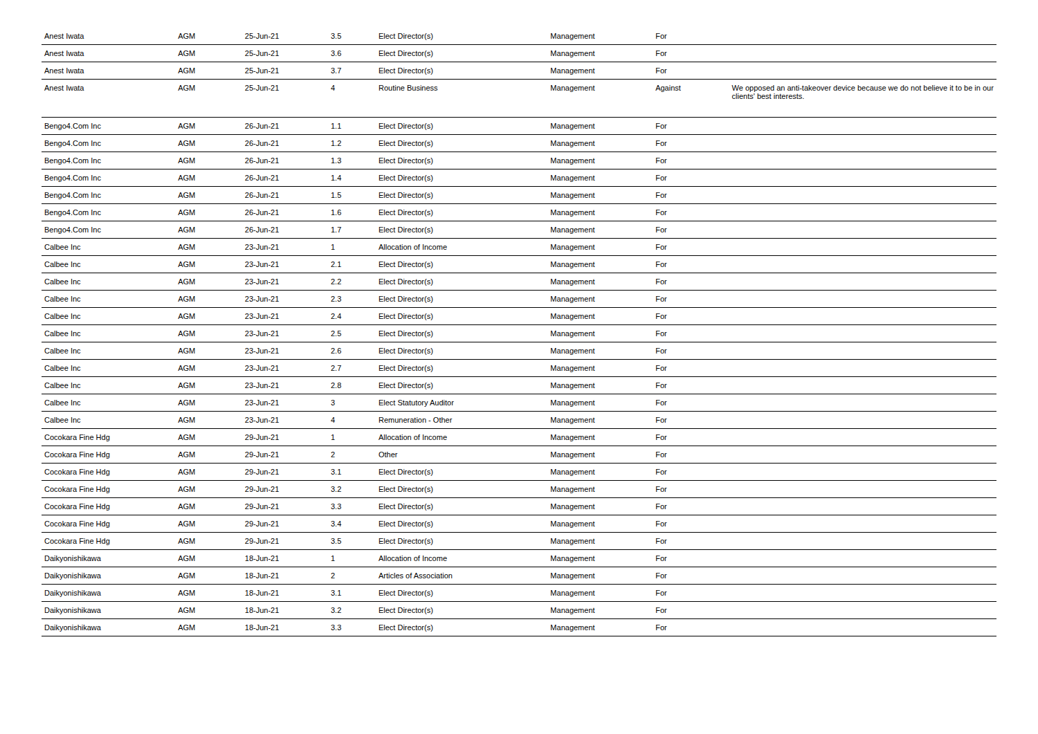| Anest Iwata | AGM | 25-Jun-21 | 3.5 | Elect Director(s) | Management | For | |
| Anest Iwata | AGM | 25-Jun-21 | 3.6 | Elect Director(s) | Management | For | |
| Anest Iwata | AGM | 25-Jun-21 | 3.7 | Elect Director(s) | Management | For | |
| Anest Iwata | AGM | 25-Jun-21 | 4 | Routine Business | Management | Against | We opposed an anti-takeover device because we do not believe it to be in our clients' best interests. |
| Bengo4.Com Inc | AGM | 26-Jun-21 | 1.1 | Elect Director(s) | Management | For | |
| Bengo4.Com Inc | AGM | 26-Jun-21 | 1.2 | Elect Director(s) | Management | For | |
| Bengo4.Com Inc | AGM | 26-Jun-21 | 1.3 | Elect Director(s) | Management | For | |
| Bengo4.Com Inc | AGM | 26-Jun-21 | 1.4 | Elect Director(s) | Management | For | |
| Bengo4.Com Inc | AGM | 26-Jun-21 | 1.5 | Elect Director(s) | Management | For | |
| Bengo4.Com Inc | AGM | 26-Jun-21 | 1.6 | Elect Director(s) | Management | For | |
| Bengo4.Com Inc | AGM | 26-Jun-21 | 1.7 | Elect Director(s) | Management | For | |
| Calbee Inc | AGM | 23-Jun-21 | 1 | Allocation of Income | Management | For | |
| Calbee Inc | AGM | 23-Jun-21 | 2.1 | Elect Director(s) | Management | For | |
| Calbee Inc | AGM | 23-Jun-21 | 2.2 | Elect Director(s) | Management | For | |
| Calbee Inc | AGM | 23-Jun-21 | 2.3 | Elect Director(s) | Management | For | |
| Calbee Inc | AGM | 23-Jun-21 | 2.4 | Elect Director(s) | Management | For | |
| Calbee Inc | AGM | 23-Jun-21 | 2.5 | Elect Director(s) | Management | For | |
| Calbee Inc | AGM | 23-Jun-21 | 2.6 | Elect Director(s) | Management | For | |
| Calbee Inc | AGM | 23-Jun-21 | 2.7 | Elect Director(s) | Management | For | |
| Calbee Inc | AGM | 23-Jun-21 | 2.8 | Elect Director(s) | Management | For | |
| Calbee Inc | AGM | 23-Jun-21 | 3 | Elect Statutory Auditor | Management | For | |
| Calbee Inc | AGM | 23-Jun-21 | 4 | Remuneration - Other | Management | For | |
| Cocokara Fine Hdg | AGM | 29-Jun-21 | 1 | Allocation of Income | Management | For | |
| Cocokara Fine Hdg | AGM | 29-Jun-21 | 2 | Other | Management | For | |
| Cocokara Fine Hdg | AGM | 29-Jun-21 | 3.1 | Elect Director(s) | Management | For | |
| Cocokara Fine Hdg | AGM | 29-Jun-21 | 3.2 | Elect Director(s) | Management | For | |
| Cocokara Fine Hdg | AGM | 29-Jun-21 | 3.3 | Elect Director(s) | Management | For | |
| Cocokara Fine Hdg | AGM | 29-Jun-21 | 3.4 | Elect Director(s) | Management | For | |
| Cocokara Fine Hdg | AGM | 29-Jun-21 | 3.5 | Elect Director(s) | Management | For | |
| Daikyonishikawa | AGM | 18-Jun-21 | 1 | Allocation of Income | Management | For | |
| Daikyonishikawa | AGM | 18-Jun-21 | 2 | Articles of Association | Management | For | |
| Daikyonishikawa | AGM | 18-Jun-21 | 3.1 | Elect Director(s) | Management | For | |
| Daikyonishikawa | AGM | 18-Jun-21 | 3.2 | Elect Director(s) | Management | For | |
| Daikyonishikawa | AGM | 18-Jun-21 | 3.3 | Elect Director(s) | Management | For | |